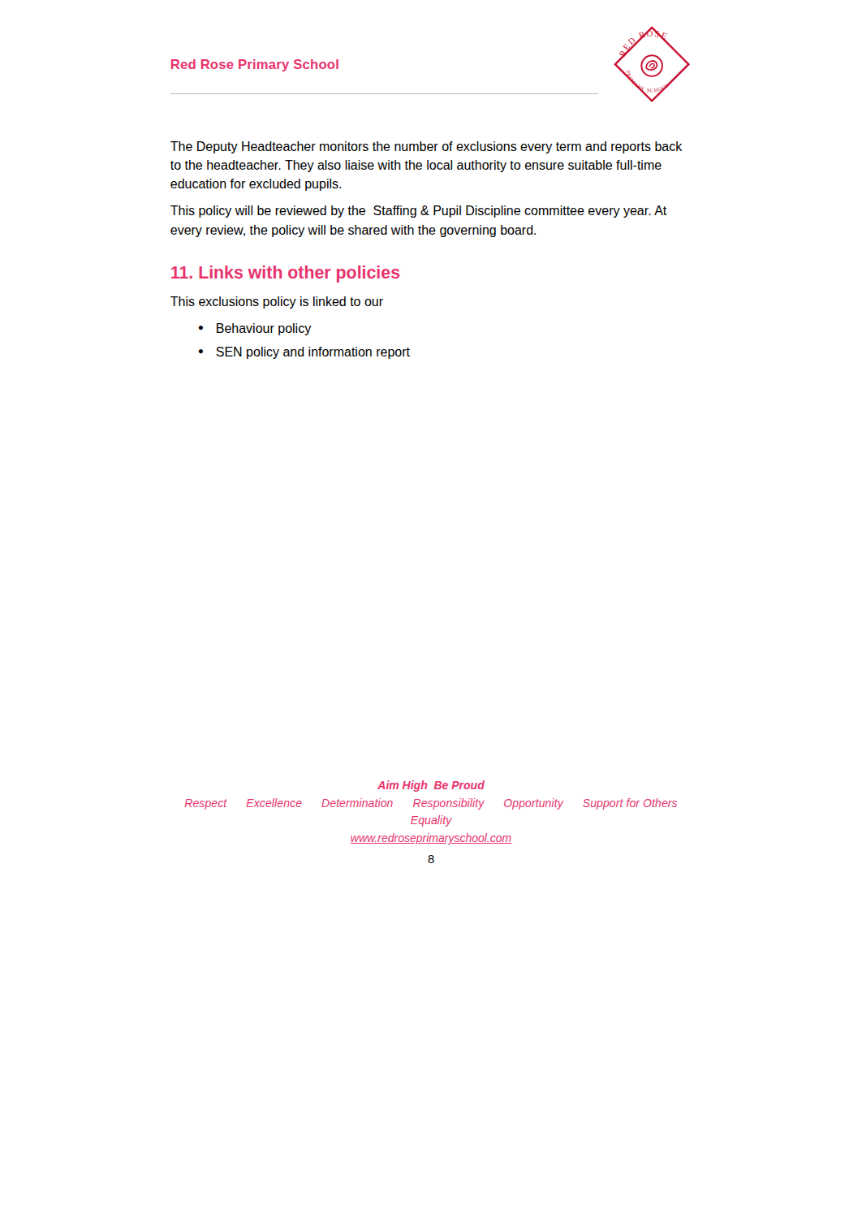Red Rose Primary School
Red Rose Primary School crest RED ROSE PRIMARY SCHOOL
The Deputy Headteacher monitors the number of exclusions every term and reports back to the headteacher. They also liaise with the local authority to ensure suitable full-time education for excluded pupils.
This policy will be reviewed by the Staffing & Pupil Discipline committee every year. At every review, the policy will be shared with the governing board.
11. Links with other policies
This exclusions policy is linked to our
Behaviour policy
SEN policy and information report
Aim High Be Proud
Respect Excellence Determination Responsibility Opportunity Support for Others Equality
www.redroseprimaryschool.com
8